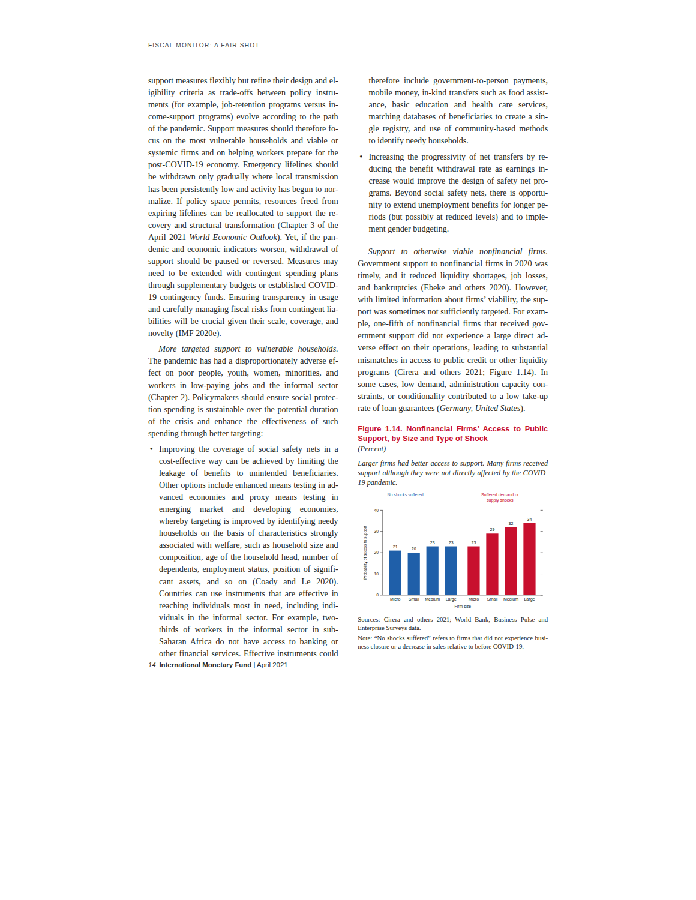Fiscal Monitor: A Fair Shot
support measures flexibly but refine their design and eligibility criteria as trade-offs between policy instruments (for example, job-retention programs versus income-support programs) evolve according to the path of the pandemic. Support measures should therefore focus on the most vulnerable households and viable or systemic firms and on helping workers prepare for the post-COVID-19 economy. Emergency lifelines should be withdrawn only gradually where local transmission has been persistently low and activity has begun to normalize. If policy space permits, resources freed from expiring lifelines can be reallocated to support the recovery and structural transformation (Chapter 3 of the April 2021 World Economic Outlook). Yet, if the pandemic and economic indicators worsen, withdrawal of support should be paused or reversed. Measures may need to be extended with contingent spending plans through supplementary budgets or established COVID-19 contingency funds. Ensuring transparency in usage and carefully managing fiscal risks from contingent liabilities will be crucial given their scale, coverage, and novelty (IMF 2020e).
More targeted support to vulnerable households. The pandemic has had a disproportionately adverse effect on poor people, youth, women, minorities, and workers in low-paying jobs and the informal sector (Chapter 2). Policymakers should ensure social protection spending is sustainable over the potential duration of the crisis and enhance the effectiveness of such spending through better targeting:
Improving the coverage of social safety nets in a cost-effective way can be achieved by limiting the leakage of benefits to unintended beneficiaries. Other options include enhanced means testing in advanced economies and proxy means testing in emerging market and developing economies, whereby targeting is improved by identifying needy households on the basis of characteristics strongly associated with welfare, such as household size and composition, age of the household head, number of dependents, employment status, position of significant assets, and so on (Coady and Le 2020). Countries can use instruments that are effective in reaching individuals most in need, including individuals in the informal sector. For example, two-thirds of workers in the informal sector in sub-Saharan Africa do not have access to banking or other financial services. Effective instruments could therefore include government-to-person payments, mobile money, in-kind transfers such as food assistance, basic education and health care services, matching databases of beneficiaries to create a single registry, and use of community-based methods to identify needy households.
Increasing the progressivity of net transfers by reducing the benefit withdrawal rate as earnings increase would improve the design of safety net programs. Beyond social safety nets, there is opportunity to extend unemployment benefits for longer periods (but possibly at reduced levels) and to implement gender budgeting.
Support to otherwise viable nonfinancial firms. Government support to nonfinancial firms in 2020 was timely, and it reduced liquidity shortages, job losses, and bankruptcies (Ebeke and others 2020). However, with limited information about firms’ viability, the support was sometimes not sufficiently targeted. For example, one-fifth of nonfinancial firms that received government support did not experience a large direct adverse effect on their operations, leading to substantial mismatches in access to public credit or other liquidity programs (Cirera and others 2021; Figure 1.14). In some cases, low demand, administration capacity constraints, or conditionality contributed to a low take-up rate of loan guarantees (Germany, United States).
Figure 1.14. Nonfinancial Firms’ Access to Public Support, by Size and Type of Shock
(Percent)
Larger firms had better access to support. Many firms received support although they were not directly affected by the COVID-19 pandemic.
No shocks suffered Suffered demand or supply shocks 40 30 20 10 0 Probability of access to support 21 20 23 23 23 29 32 34 Micro Small Medium Large Micro Small Medium Large Firm size
Sources: Cirera and others 2021; World Bank, Business Pulse and Enterprise Surveys data.
Note: “No shocks suffered” refers to firms that did not experience business closure or a decrease in sales relative to before COVID-19.
14 International Monetary Fund | April 2021